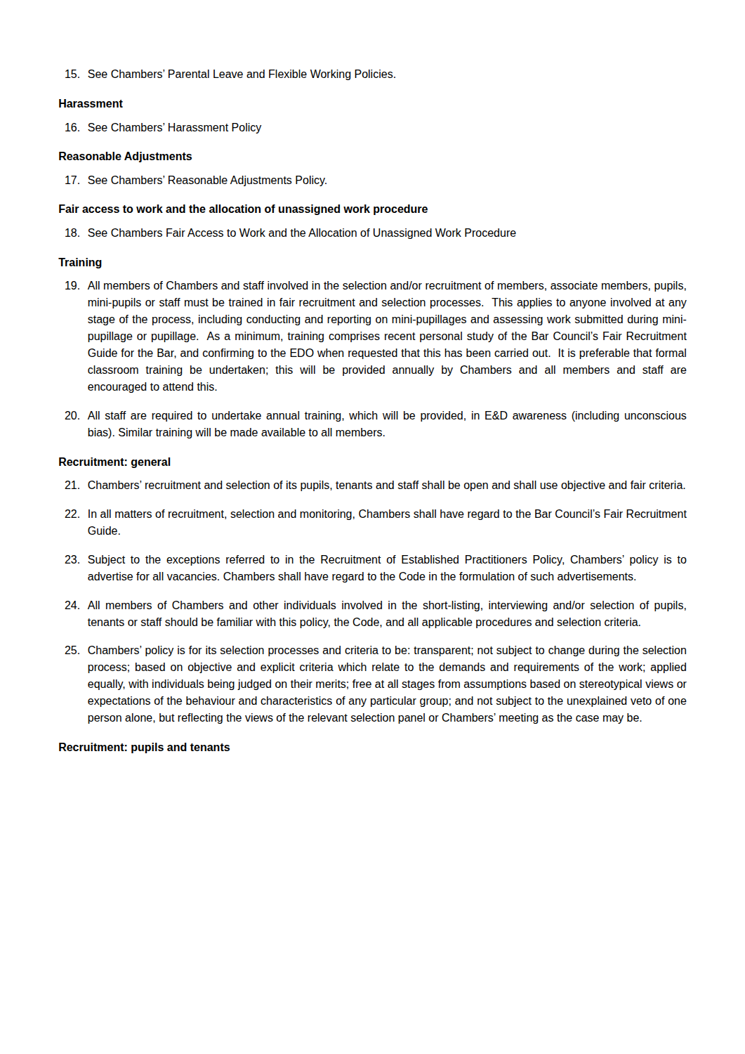15. See Chambers’ Parental Leave and Flexible Working Policies.
Harassment
16. See Chambers’ Harassment Policy
Reasonable Adjustments
17. See Chambers’ Reasonable Adjustments Policy.
Fair access to work and the allocation of unassigned work procedure
18. See Chambers Fair Access to Work and the Allocation of Unassigned Work Procedure
Training
19. All members of Chambers and staff involved in the selection and/or recruitment of members, associate members, pupils, mini-pupils or staff must be trained in fair recruitment and selection processes. This applies to anyone involved at any stage of the process, including conducting and reporting on mini-pupillages and assessing work submitted during mini-pupillage or pupillage. As a minimum, training comprises recent personal study of the Bar Council’s Fair Recruitment Guide for the Bar, and confirming to the EDO when requested that this has been carried out. It is preferable that formal classroom training be undertaken; this will be provided annually by Chambers and all members and staff are encouraged to attend this.
20. All staff are required to undertake annual training, which will be provided, in E&D awareness (including unconscious bias). Similar training will be made available to all members.
Recruitment: general
21. Chambers’ recruitment and selection of its pupils, tenants and staff shall be open and shall use objective and fair criteria.
22. In all matters of recruitment, selection and monitoring, Chambers shall have regard to the Bar Council’s Fair Recruitment Guide.
23. Subject to the exceptions referred to in the Recruitment of Established Practitioners Policy, Chambers’ policy is to advertise for all vacancies. Chambers shall have regard to the Code in the formulation of such advertisements.
24. All members of Chambers and other individuals involved in the short-listing, interviewing and/or selection of pupils, tenants or staff should be familiar with this policy, the Code, and all applicable procedures and selection criteria.
25. Chambers’ policy is for its selection processes and criteria to be: transparent; not subject to change during the selection process; based on objective and explicit criteria which relate to the demands and requirements of the work; applied equally, with individuals being judged on their merits; free at all stages from assumptions based on stereotypical views or expectations of the behaviour and characteristics of any particular group; and not subject to the unexplained veto of one person alone, but reflecting the views of the relevant selection panel or Chambers’ meeting as the case may be.
Recruitment: pupils and tenants